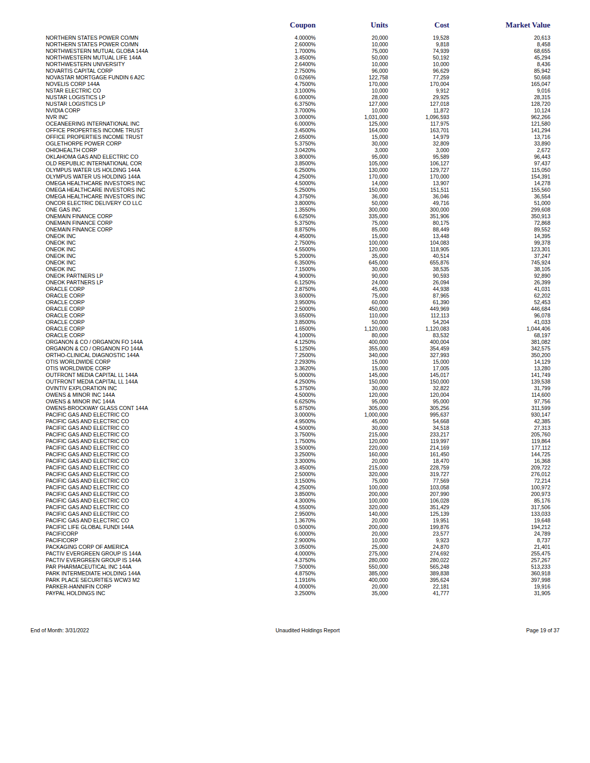| | Coupon | Units | Cost | Market Value |
| --- | --- | --- | --- | --- |
| NORTHERN STATES POWER CO/MN | 4.0000% | 20,000 | 19,528 | 20,613 |
| NORTHERN STATES POWER CO/MN | 2.6000% | 10,000 | 9,818 | 8,458 |
| NORTHWESTERN MUTUAL GLOBA 144A | 1.7000% | 75,000 | 74,939 | 68,655 |
| NORTHWESTERN MUTUAL LIFE 144A | 3.4500% | 50,000 | 50,192 | 45,294 |
| NORTHWESTERN UNIVERSITY | 2.6400% | 10,000 | 10,000 | 8,436 |
| NOVARTIS CAPITAL CORP | 2.7500% | 96,000 | 96,629 | 85,942 |
| NOVASTAR MORTGAGE FUNDIN 6 A2C | 0.6266% | 122,758 | 77,259 | 50,668 |
| NOVELIS CORP 144A | 4.7500% | 170,000 | 170,004 | 165,047 |
| NSTAR ELECTRIC CO | 3.1000% | 10,000 | 9,912 | 9,016 |
| NUSTAR LOGISTICS LP | 6.0000% | 28,000 | 29,925 | 28,315 |
| NUSTAR LOGISTICS LP | 6.3750% | 127,000 | 127,018 | 128,720 |
| NVIDIA CORP | 3.7000% | 10,000 | 11,872 | 10,124 |
| NVR INC | 3.0000% | 1,031,000 | 1,096,593 | 962,266 |
| OCEANEERING INTERNATIONAL INC | 6.0000% | 125,000 | 117,975 | 121,580 |
| OFFICE PROPERTIES INCOME TRUST | 3.4500% | 164,000 | 163,701 | 141,294 |
| OFFICE PROPERTIES INCOME TRUST | 2.6500% | 15,000 | 14,979 | 13,716 |
| OGLETHORPE POWER CORP | 5.3750% | 30,000 | 32,809 | 33,890 |
| OHIOHEALTH CORP | 3.0420% | 3,000 | 3,000 | 2,672 |
| OKLAHOMA GAS AND ELECTRIC CO | 3.8000% | 95,000 | 95,589 | 96,443 |
| OLD REPUBLIC INTERNATIONAL COR | 3.8500% | 105,000 | 106,127 | 97,437 |
| OLYMPUS WATER US HOLDING 144A | 6.2500% | 130,000 | 129,727 | 115,050 |
| OLYMPUS WATER US HOLDING 144A | 4.2500% | 170,000 | 170,000 | 154,391 |
| OMEGA HEALTHCARE INVESTORS INC | 4.5000% | 14,000 | 13,907 | 14,278 |
| OMEGA HEALTHCARE INVESTORS INC | 5.2500% | 150,000 | 151,511 | 155,560 |
| OMEGA HEALTHCARE INVESTORS INC | 4.3750% | 36,000 | 36,046 | 36,554 |
| ONCOR ELECTRIC DELIVERY CO LLC | 3.8000% | 50,000 | 49,716 | 51,000 |
| ONE GAS INC | 1.3550% | 300,000 | 300,000 | 299,608 |
| ONEMAIN FINANCE CORP | 6.6250% | 335,000 | 351,906 | 350,913 |
| ONEMAIN FINANCE CORP | 5.3750% | 75,000 | 80,175 | 72,868 |
| ONEMAIN FINANCE CORP | 8.8750% | 85,000 | 88,449 | 89,552 |
| ONEOK INC | 4.4500% | 15,000 | 13,448 | 14,395 |
| ONEOK INC | 2.7500% | 100,000 | 104,083 | 99,378 |
| ONEOK INC | 4.5500% | 120,000 | 118,905 | 123,301 |
| ONEOK INC | 5.2000% | 35,000 | 40,514 | 37,247 |
| ONEOK INC | 6.3500% | 645,000 | 655,876 | 745,924 |
| ONEOK INC | 7.1500% | 30,000 | 38,535 | 38,105 |
| ONEOK PARTNERS LP | 4.9000% | 90,000 | 90,593 | 92,890 |
| ONEOK PARTNERS LP | 6.1250% | 24,000 | 26,094 | 26,399 |
| ORACLE CORP | 2.8750% | 45,000 | 44,938 | 41,031 |
| ORACLE CORP | 3.6000% | 75,000 | 87,965 | 62,202 |
| ORACLE CORP | 3.9500% | 60,000 | 61,390 | 52,453 |
| ORACLE CORP | 2.5000% | 450,000 | 449,969 | 446,684 |
| ORACLE CORP | 3.6500% | 110,000 | 112,113 | 96,078 |
| ORACLE CORP | 3.8500% | 50,000 | 54,204 | 41,033 |
| ORACLE CORP | 1.6500% | 1,120,000 | 1,120,083 | 1,044,406 |
| ORACLE CORP | 4.1000% | 80,000 | 83,532 | 68,197 |
| ORGANON & CO / ORGANON FO 144A | 4.1250% | 400,000 | 400,004 | 381,082 |
| ORGANON & CO / ORGANON FO 144A | 5.1250% | 355,000 | 354,459 | 342,575 |
| ORTHO-CLINICAL DIAGNOSTIC 144A | 7.2500% | 340,000 | 327,993 | 350,200 |
| OTIS WORLDWIDE CORP | 2.2930% | 15,000 | 15,000 | 14,129 |
| OTIS WORLDWIDE CORP | 3.3620% | 15,000 | 17,005 | 13,280 |
| OUTFRONT MEDIA CAPITAL LL 144A | 5.0000% | 145,000 | 145,017 | 141,749 |
| OUTFRONT MEDIA CAPITAL LL 144A | 4.2500% | 150,000 | 150,000 | 139,538 |
| OVINTIV EXPLORATION INC | 5.3750% | 30,000 | 32,822 | 31,799 |
| OWENS & MINOR INC 144A | 4.5000% | 120,000 | 120,004 | 114,600 |
| OWENS & MINOR INC 144A | 6.6250% | 95,000 | 95,000 | 97,756 |
| OWENS-BROCKWAY GLASS CONT 144A | 5.8750% | 305,000 | 305,256 | 311,599 |
| PACIFIC GAS AND ELECTRIC CO | 3.0000% | 1,000,000 | 995,637 | 930,147 |
| PACIFIC GAS AND ELECTRIC CO | 4.9500% | 45,000 | 54,668 | 42,385 |
| PACIFIC GAS AND ELECTRIC CO | 4.5000% | 30,000 | 34,518 | 27,313 |
| PACIFIC GAS AND ELECTRIC CO | 3.7500% | 215,000 | 233,217 | 205,760 |
| PACIFIC GAS AND ELECTRIC CO | 1.7500% | 120,000 | 119,997 | 119,864 |
| PACIFIC GAS AND ELECTRIC CO | 3.5000% | 220,000 | 214,169 | 177,112 |
| PACIFIC GAS AND ELECTRIC CO | 3.2500% | 160,000 | 161,450 | 144,725 |
| PACIFIC GAS AND ELECTRIC CO | 3.3000% | 20,000 | 18,470 | 16,368 |
| PACIFIC GAS AND ELECTRIC CO | 3.4500% | 215,000 | 228,759 | 209,722 |
| PACIFIC GAS AND ELECTRIC CO | 2.5000% | 320,000 | 319,727 | 276,012 |
| PACIFIC GAS AND ELECTRIC CO | 3.1500% | 75,000 | 77,569 | 72,214 |
| PACIFIC GAS AND ELECTRIC CO | 4.2500% | 100,000 | 103,058 | 100,972 |
| PACIFIC GAS AND ELECTRIC CO | 3.8500% | 200,000 | 207,990 | 200,973 |
| PACIFIC GAS AND ELECTRIC CO | 4.3000% | 100,000 | 106,028 | 85,176 |
| PACIFIC GAS AND ELECTRIC CO | 4.5500% | 320,000 | 351,429 | 317,506 |
| PACIFIC GAS AND ELECTRIC CO | 2.9500% | 140,000 | 125,139 | 133,033 |
| PACIFIC GAS AND ELECTRIC CO | 1.3670% | 20,000 | 19,951 | 19,648 |
| PACIFIC LIFE GLOBAL FUNDI 144A | 0.5000% | 200,000 | 199,876 | 194,212 |
| PACIFICORP | 6.0000% | 20,000 | 23,577 | 24,789 |
| PACIFICORP | 2.9000% | 10,000 | 9,923 | 8,737 |
| PACKAGING CORP OF AMERICA | 3.0500% | 25,000 | 24,870 | 21,401 |
| PACTIV EVERGREEN GROUP IS 144A | 4.0000% | 275,000 | 274,692 | 255,475 |
| PACTIV EVERGREEN GROUP IS 144A | 4.3750% | 280,000 | 280,022 | 257,267 |
| PAR PHARMACEUTICAL INC 144A | 7.5000% | 550,000 | 565,248 | 513,233 |
| PARK INTERMEDIATE HOLDING 144A | 4.8750% | 385,000 | 389,838 | 360,918 |
| PARK PLACE SECURITIES WCW3 M2 | 1.1916% | 400,000 | 395,624 | 397,998 |
| PARKER-HANNIFIN CORP | 4.0000% | 20,000 | 22,181 | 19,916 |
| PAYPAL HOLDINGS INC | 3.2500% | 35,000 | 41,777 | 31,905 |
End of Month: 3/31/2022
Unaudited Holdings Report
Page 19 of 37